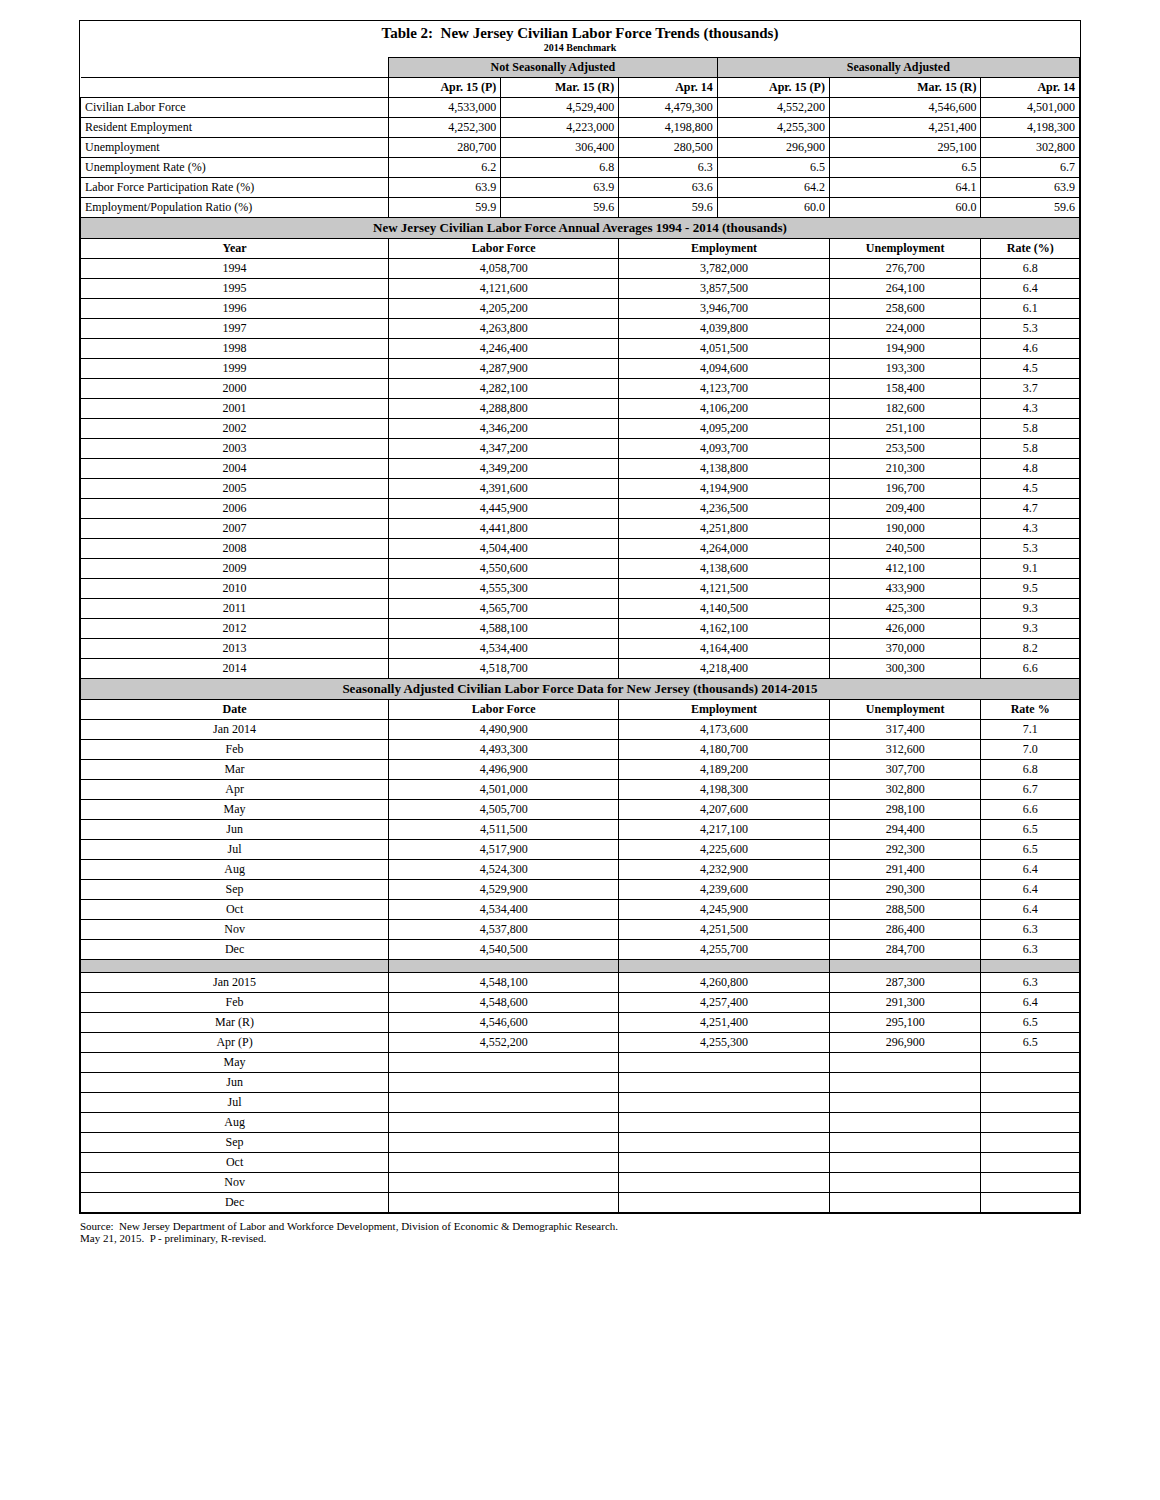| Table 2: New Jersey Civilian Labor Force Trends (thousands) |
| 2014 Benchmark |
| | Not Seasonally Adjusted | Seasonally Adjusted |
| | Apr. 15 (P) | Mar. 15 (R) | Apr. 14 | Apr. 15 (P) | Mar. 15 (R) | Apr. 14 |
| Civilian Labor Force | 4,533,000 | 4,529,400 | 4,479,300 | 4,552,200 | 4,546,600 | 4,501,000 |
| Resident Employment | 4,252,300 | 4,223,000 | 4,198,800 | 4,255,300 | 4,251,400 | 4,198,300 |
| Unemployment | 280,700 | 306,400 | 280,500 | 296,900 | 295,100 | 302,800 |
| Unemployment Rate (%) | 6.2 | 6.8 | 6.3 | 6.5 | 6.5 | 6.7 |
| Labor Force Participation Rate (%) | 63.9 | 63.9 | 63.6 | 64.2 | 64.1 | 63.9 |
| Employment/Population Ratio (%) | 59.9 | 59.6 | 59.6 | 60.0 | 60.0 | 59.6 |
| New Jersey Civilian Labor Force Annual Averages 1994 - 2014 (thousands) |
| Year | Labor Force | Employment | Unemployment | Rate (%) |
| 1994 | 4,058,700 | 3,782,000 | 276,700 | 6.8 |
| 1995 | 4,121,600 | 3,857,500 | 264,100 | 6.4 |
| 1996 | 4,205,200 | 3,946,700 | 258,600 | 6.1 |
| 1997 | 4,263,800 | 4,039,800 | 224,000 | 5.3 |
| 1998 | 4,246,400 | 4,051,500 | 194,900 | 4.6 |
| 1999 | 4,287,900 | 4,094,600 | 193,300 | 4.5 |
| 2000 | 4,282,100 | 4,123,700 | 158,400 | 3.7 |
| 2001 | 4,288,800 | 4,106,200 | 182,600 | 4.3 |
| 2002 | 4,346,200 | 4,095,200 | 251,100 | 5.8 |
| 2003 | 4,347,200 | 4,093,700 | 253,500 | 5.8 |
| 2004 | 4,349,200 | 4,138,800 | 210,300 | 4.8 |
| 2005 | 4,391,600 | 4,194,900 | 196,700 | 4.5 |
| 2006 | 4,445,900 | 4,236,500 | 209,400 | 4.7 |
| 2007 | 4,441,800 | 4,251,800 | 190,000 | 4.3 |
| 2008 | 4,504,400 | 4,264,000 | 240,500 | 5.3 |
| 2009 | 4,550,600 | 4,138,600 | 412,100 | 9.1 |
| 2010 | 4,555,300 | 4,121,500 | 433,900 | 9.5 |
| 2011 | 4,565,700 | 4,140,500 | 425,300 | 9.3 |
| 2012 | 4,588,100 | 4,162,100 | 426,000 | 9.3 |
| 2013 | 4,534,400 | 4,164,400 | 370,000 | 8.2 |
| 2014 | 4,518,700 | 4,218,400 | 300,300 | 6.6 |
| Seasonally Adjusted Civilian Labor Force Data for New Jersey (thousands) 2014-2015 |
| Date | Labor Force | Employment | Unemployment | Rate % |
| Jan 2014 | 4,490,900 | 4,173,600 | 317,400 | 7.1 |
| Feb | 4,493,300 | 4,180,700 | 312,600 | 7.0 |
| Mar | 4,496,900 | 4,189,200 | 307,700 | 6.8 |
| Apr | 4,501,000 | 4,198,300 | 302,800 | 6.7 |
| May | 4,505,700 | 4,207,600 | 298,100 | 6.6 |
| Jun | 4,511,500 | 4,217,100 | 294,400 | 6.5 |
| Jul | 4,517,900 | 4,225,600 | 292,300 | 6.5 |
| Aug | 4,524,300 | 4,232,900 | 291,400 | 6.4 |
| Sep | 4,529,900 | 4,239,600 | 290,300 | 6.4 |
| Oct | 4,534,400 | 4,245,900 | 288,500 | 6.4 |
| Nov | 4,537,800 | 4,251,500 | 286,400 | 6.3 |
| Dec | 4,540,500 | 4,255,700 | 284,700 | 6.3 |
| Jan 2015 | 4,548,100 | 4,260,800 | 287,300 | 6.3 |
| Feb | 4,548,600 | 4,257,400 | 291,300 | 6.4 |
| Mar (R) | 4,546,600 | 4,251,400 | 295,100 | 6.5 |
| Apr (P) | 4,552,200 | 4,255,300 | 296,900 | 6.5 |
| May | | | | |
| Jun | | | | |
| Jul | | | | |
| Aug | | | | |
| Sep | | | | |
| Oct | | | | |
| Nov | | | | |
| Dec | | | | |
Source: New Jersey Department of Labor and Workforce Development, Division of Economic & Demographic Research.
May 21, 2015. P - preliminary, R-revised.